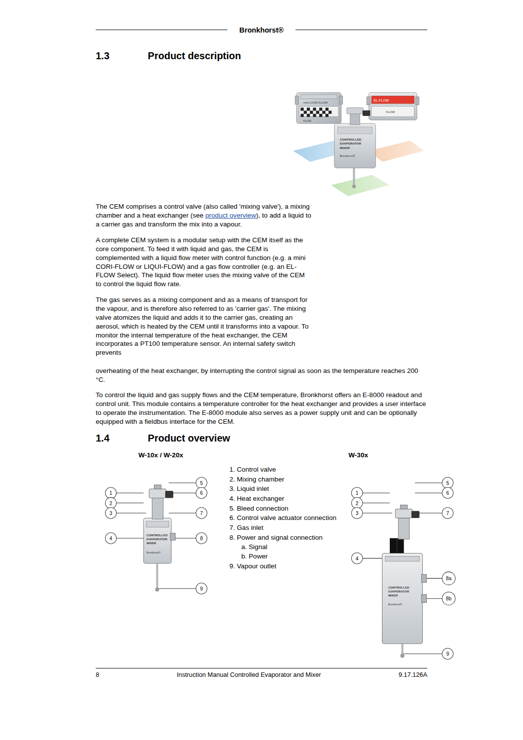Bronkhorst®
1.3 Product description
The CEM comprises a control valve (also called 'mixing valve'), a mixing chamber and a heat exchanger (see product overview), to add a liquid to a carrier gas and transform the mix into a vapour.
A complete CEM system is a modular setup with the CEM itself as the core component. To feed it with liquid and gas, the CEM is complemented with a liquid flow meter with control function (e.g. a mini CORI-FLOW or LIQUI-FLOW) and a gas flow controller (e.g. an EL-FLOW Select). The liquid flow meter uses the mixing valve of the CEM to control the liquid flow rate.
The gas serves as a mixing component and as a means of transport for the vapour, and is therefore also referred to as 'carrier gas'. The mixing valve atomizes the liquid and adds it to the carrier gas, creating an aerosol, which is heated by the CEM until it transforms into a vapour. To monitor the internal temperature of the heat exchanger, the CEM incorporates a PT100 temperature sensor. An internal safety switch prevents
overheating of the heat exchanger, by interrupting the control signal as soon as the temperature reaches 200 °C.
To control the liquid and gas supply flows and the CEM temperature, Bronkhorst offers an E-8000 readout and control unit. This module contains a temperature controller for the heat exchanger and provides a user interface to operate the instrumentation. The E-8000 module also serves as a power supply unit and can be optionally equipped with a fieldbus interface for the CEM.
1.4 Product overview
W-10x / W-20x
W-30x
Control valve
Mixing chamber
Liquid inlet
Heat exchanger
Bleed connection
Control valve actuator connection
Gas inlet
Power and signal connection
Signal
Power
Vapour outlet
8
Instruction Manual Controlled Evaporator and Mixer
9.17.126A